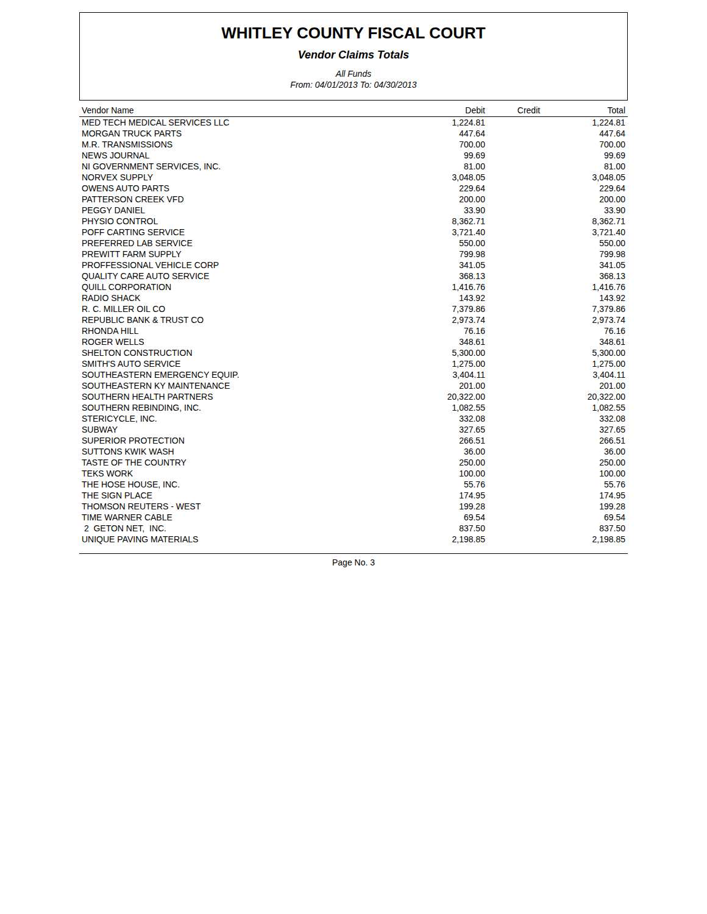WHITLEY COUNTY FISCAL COURT
Vendor Claims Totals
All Funds
From: 04/01/2013 To: 04/30/2013
| Vendor Name | Debit | Credit | Total |
| --- | --- | --- | --- |
| MED TECH MEDICAL SERVICES LLC | 1,224.81 | | 1,224.81 |
| MORGAN TRUCK PARTS | 447.64 | | 447.64 |
| M.R. TRANSMISSIONS | 700.00 | | 700.00 |
| NEWS JOURNAL | 99.69 | | 99.69 |
| NI GOVERNMENT SERVICES, INC. | 81.00 | | 81.00 |
| NORVEX SUPPLY | 3,048.05 | | 3,048.05 |
| OWENS AUTO PARTS | 229.64 | | 229.64 |
| PATTERSON CREEK VFD | 200.00 | | 200.00 |
| PEGGY DANIEL | 33.90 | | 33.90 |
| PHYSIO CONTROL | 8,362.71 | | 8,362.71 |
| POFF CARTING SERVICE | 3,721.40 | | 3,721.40 |
| PREFERRED LAB SERVICE | 550.00 | | 550.00 |
| PREWITT FARM SUPPLY | 799.98 | | 799.98 |
| PROFFESSIONAL VEHICLE CORP | 341.05 | | 341.05 |
| QUALITY CARE AUTO SERVICE | 368.13 | | 368.13 |
| QUILL CORPORATION | 1,416.76 | | 1,416.76 |
| RADIO SHACK | 143.92 | | 143.92 |
| R. C. MILLER OIL CO | 7,379.86 | | 7,379.86 |
| REPUBLIC BANK & TRUST CO | 2,973.74 | | 2,973.74 |
| RHONDA HILL | 76.16 | | 76.16 |
| ROGER WELLS | 348.61 | | 348.61 |
| SHELTON CONSTRUCTION | 5,300.00 | | 5,300.00 |
| SMITH'S AUTO SERVICE | 1,275.00 | | 1,275.00 |
| SOUTHEASTERN EMERGENCY EQUIP. | 3,404.11 | | 3,404.11 |
| SOUTHEASTERN KY MAINTENANCE | 201.00 | | 201.00 |
| SOUTHERN HEALTH PARTNERS | 20,322.00 | | 20,322.00 |
| SOUTHERN REBINDING, INC. | 1,082.55 | | 1,082.55 |
| STERICYCLE, INC. | 332.08 | | 332.08 |
| SUBWAY | 327.65 | | 327.65 |
| SUPERIOR PROTECTION | 266.51 | | 266.51 |
| SUTTONS KWIK WASH | 36.00 | | 36.00 |
| TASTE OF THE COUNTRY | 250.00 | | 250.00 |
| TEKS WORK | 100.00 | | 100.00 |
| THE HOSE HOUSE, INC. | 55.76 | | 55.76 |
| THE SIGN PLACE | 174.95 | | 174.95 |
| THOMSON REUTERS - WEST | 199.28 | | 199.28 |
| TIME WARNER CABLE | 69.54 | | 69.54 |
| 2 GETON NET, INC. | 837.50 | | 837.50 |
| UNIQUE PAVING MATERIALS | 2,198.85 | | 2,198.85 |
Page No. 3